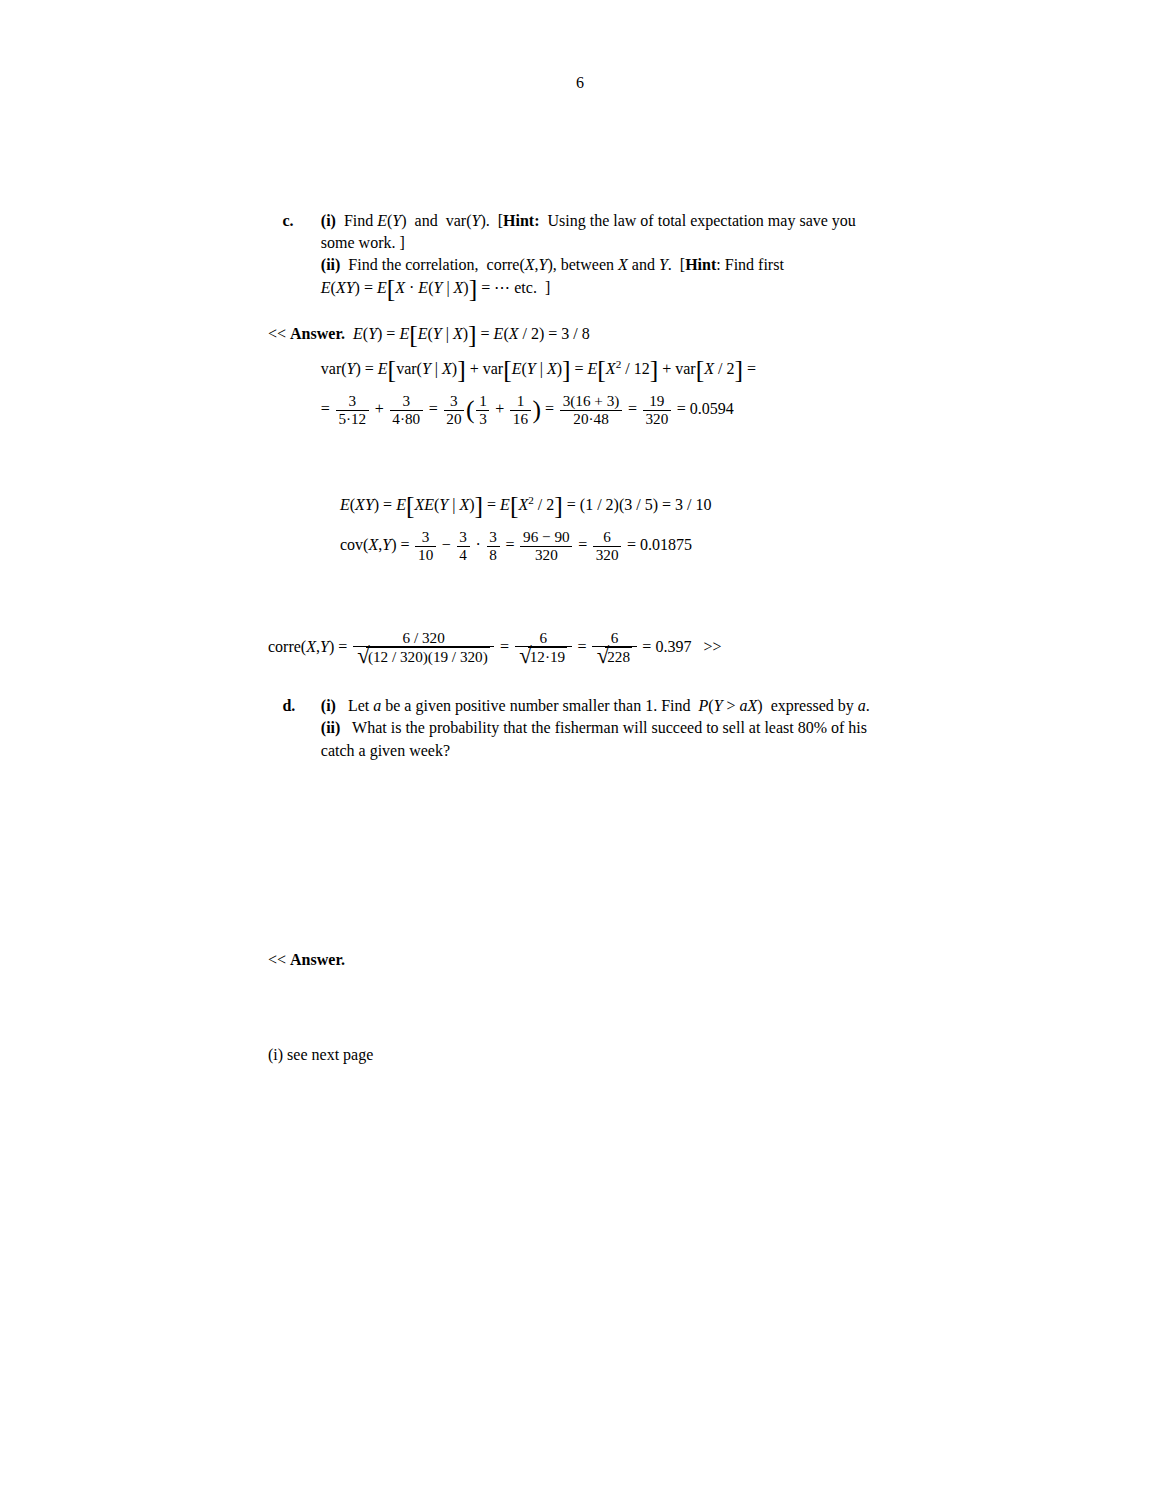6
c.
(i) Find E(Y) and var(Y). [Hint: Using the law of total expectation may save you some work. ]
(ii) Find the correlation, corre(X,Y), between X and Y. [Hint: Find first
E(XY) = E[X · E(Y | X)] = ⋯ etc. ]
<< Answer. E(Y) = E[E(Y | X)] = E(X / 2) = 3 / 8
var(Y) = E[var(Y | X)] + var[E(Y | X)] = E[X2 / 12] + var[X / 2] =
= 35·12 + 34·80 = 320(13 + 116) = 3(16 + 3) 20·48 = 19320 = 0.0594
E(XY) = E[XE(Y | X)] = E[X2 / 2] = (1 / 2)(3 / 5) = 3 / 10
cov(X,Y) = 310 − 34 · 38 = 96 − 90320 = 6320 = 0.01875
corre(X,Y) = 6 / 320(12 / 320)(19 / 320) = 612·19 = 6228 = 0.397 >>
d.
(i) Let a be a given positive number smaller than 1. Find P(Y > aX) expressed by a.
(ii) What is the probability that the fisherman will succeed to sell at least 80% of his catch a given week?
<< Answer.
(i) see next page